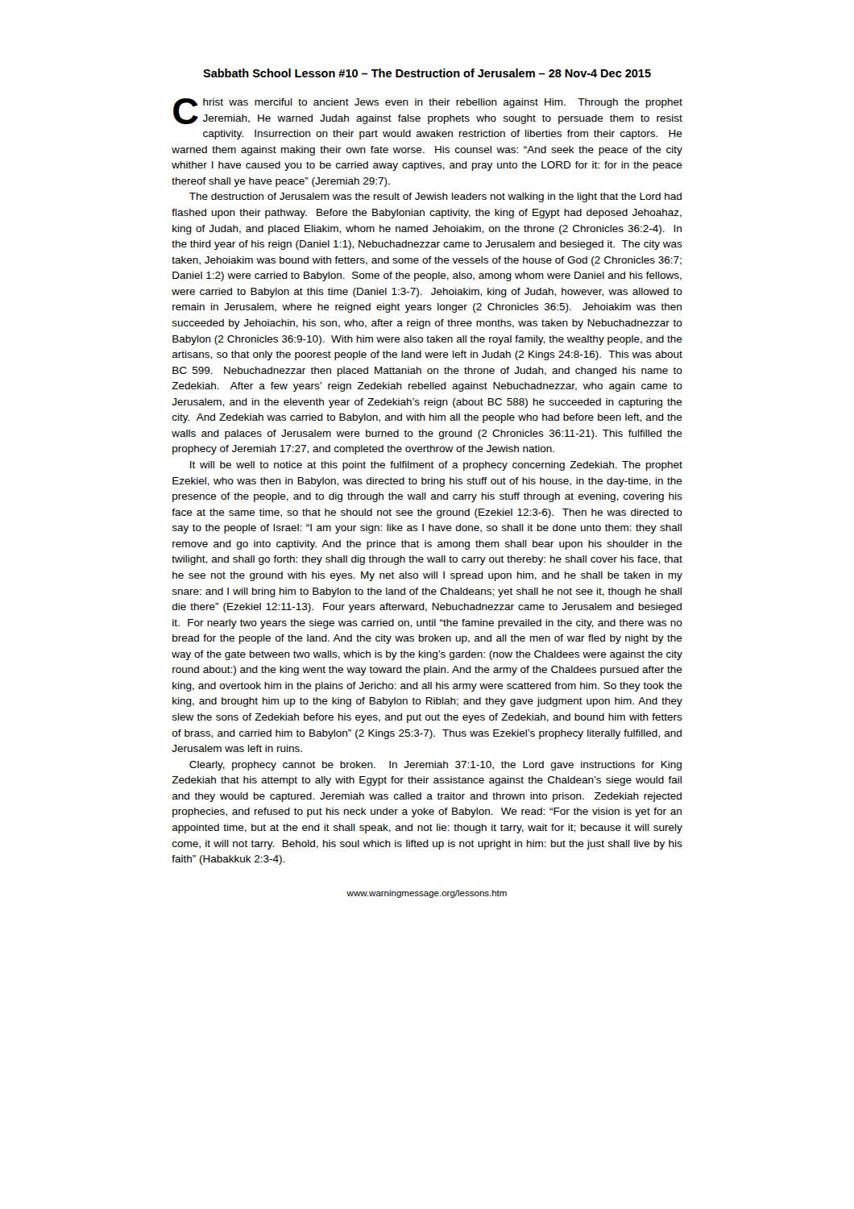Sabbath School Lesson #10 – The Destruction of Jerusalem – 28 Nov-4 Dec 2015
Christ was merciful to ancient Jews even in their rebellion against Him. Through the prophet Jeremiah, He warned Judah against false prophets who sought to persuade them to resist captivity. Insurrection on their part would awaken restriction of liberties from their captors. He warned them against making their own fate worse. His counsel was: “And seek the peace of the city whither I have caused you to be carried away captives, and pray unto the LORD for it: for in the peace thereof shall ye have peace” (Jeremiah 29:7).
The destruction of Jerusalem was the result of Jewish leaders not walking in the light that the Lord had flashed upon their pathway. Before the Babylonian captivity, the king of Egypt had deposed Jehoahaz, king of Judah, and placed Eliakim, whom he named Jehoiakim, on the throne (2 Chronicles 36:2-4). In the third year of his reign (Daniel 1:1), Nebuchadnezzar came to Jerusalem and besieged it. The city was taken, Jehoiakim was bound with fetters, and some of the vessels of the house of God (2 Chronicles 36:7; Daniel 1:2) were carried to Babylon. Some of the people, also, among whom were Daniel and his fellows, were carried to Babylon at this time (Daniel 1:3-7). Jehoiakim, king of Judah, however, was allowed to remain in Jerusalem, where he reigned eight years longer (2 Chronicles 36:5). Jehoiakim was then succeeded by Jehoiachin, his son, who, after a reign of three months, was taken by Nebuchadnezzar to Babylon (2 Chronicles 36:9-10). With him were also taken all the royal family, the wealthy people, and the artisans, so that only the poorest people of the land were left in Judah (2 Kings 24:8-16). This was about BC 599. Nebuchadnezzar then placed Mattaniah on the throne of Judah, and changed his name to Zedekiah. After a few years’ reign Zedekiah rebelled against Nebuchadnezzar, who again came to Jerusalem, and in the eleventh year of Zedekiah’s reign (about BC 588) he succeeded in capturing the city. And Zedekiah was carried to Babylon, and with him all the people who had before been left, and the walls and palaces of Jerusalem were burned to the ground (2 Chronicles 36:11-21). This fulfilled the prophecy of Jeremiah 17:27, and completed the overthrow of the Jewish nation.
It will be well to notice at this point the fulfilment of a prophecy concerning Zedekiah. The prophet Ezekiel, who was then in Babylon, was directed to bring his stuff out of his house, in the day-time, in the presence of the people, and to dig through the wall and carry his stuff through at evening, covering his face at the same time, so that he should not see the ground (Ezekiel 12:3-6). Then he was directed to say to the people of Israel: “I am your sign: like as I have done, so shall it be done unto them: they shall remove and go into captivity. And the prince that is among them shall bear upon his shoulder in the twilight, and shall go forth: they shall dig through the wall to carry out thereby: he shall cover his face, that he see not the ground with his eyes. My net also will I spread upon him, and he shall be taken in my snare: and I will bring him to Babylon to the land of the Chaldeans; yet shall he not see it, though he shall die there” (Ezekiel 12:11-13). Four years afterward, Nebuchadnezzar came to Jerusalem and besieged it. For nearly two years the siege was carried on, until “the famine prevailed in the city, and there was no bread for the people of the land. And the city was broken up, and all the men of war fled by night by the way of the gate between two walls, which is by the king’s garden: (now the Chaldees were against the city round about:) and the king went the way toward the plain. And the army of the Chaldees pursued after the king, and overtook him in the plains of Jericho: and all his army were scattered from him. So they took the king, and brought him up to the king of Babylon to Riblah; and they gave judgment upon him. And they slew the sons of Zedekiah before his eyes, and put out the eyes of Zedekiah, and bound him with fetters of brass, and carried him to Babylon” (2 Kings 25:3-7). Thus was Ezekiel’s prophecy literally fulfilled, and Jerusalem was left in ruins.
Clearly, prophecy cannot be broken. In Jeremiah 37:1-10, the Lord gave instructions for King Zedekiah that his attempt to ally with Egypt for their assistance against the Chaldean’s siege would fail and they would be captured. Jeremiah was called a traitor and thrown into prison. Zedekiah rejected prophecies, and refused to put his neck under a yoke of Babylon. We read: “For the vision is yet for an appointed time, but at the end it shall speak, and not lie: though it tarry, wait for it; because it will surely come, it will not tarry. Behold, his soul which is lifted up is not upright in him: but the just shall live by his faith” (Habakkuk 2:3-4).
www.warningmessage.org/lessons.htm